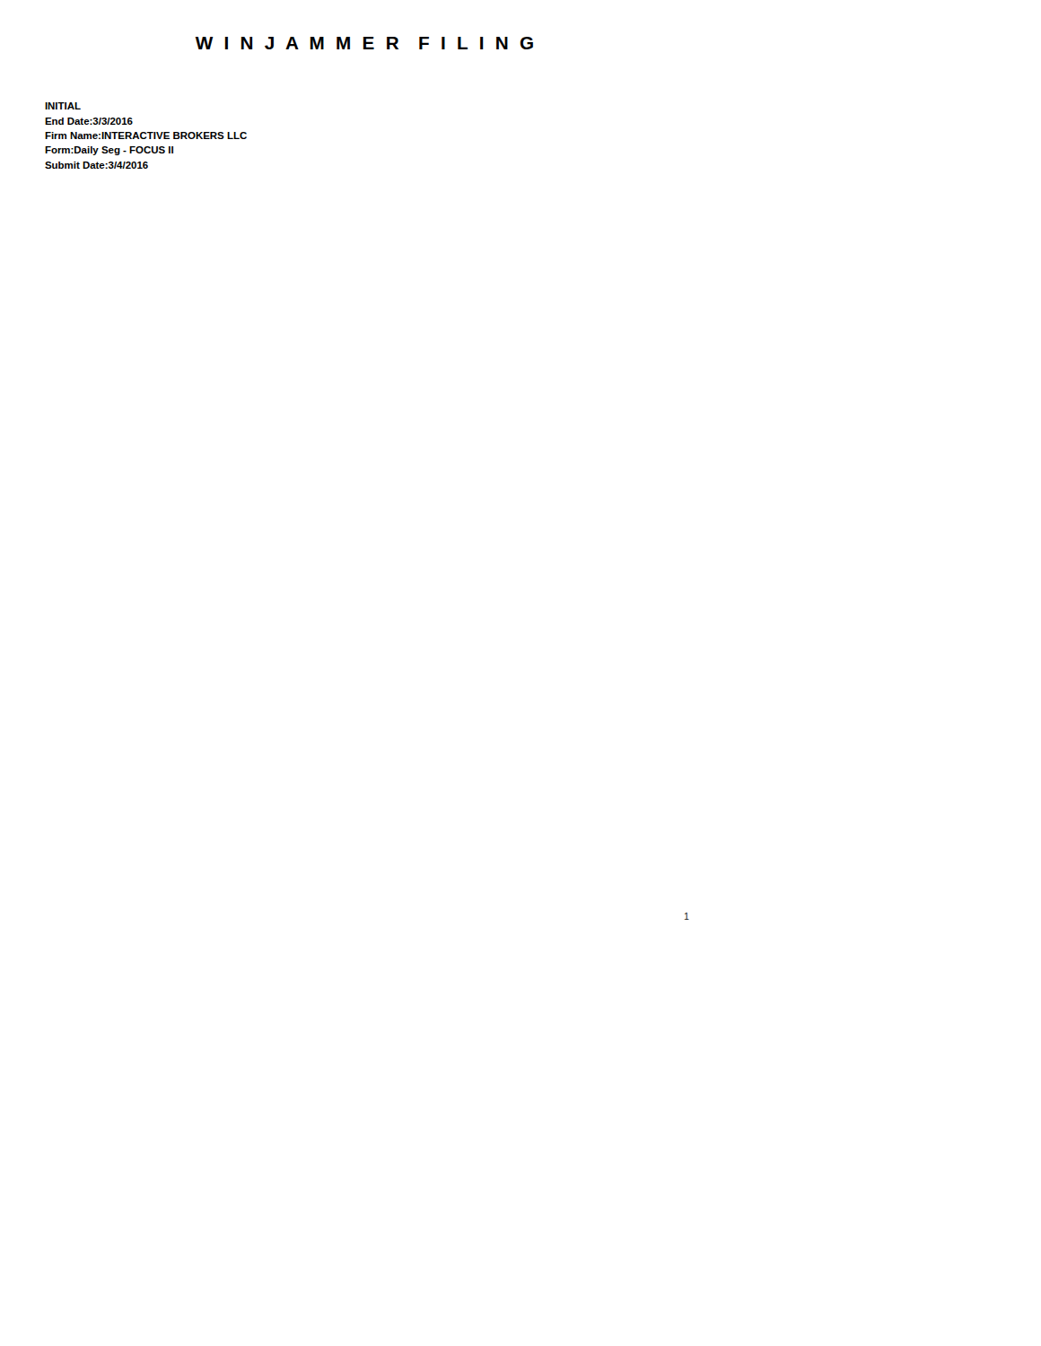W I N J A M M E R F I L I N G
INITIAL
End Date:3/3/2016
Firm Name:INTERACTIVE BROKERS LLC
Form:Daily Seg - FOCUS II
Submit Date:3/4/2016
1